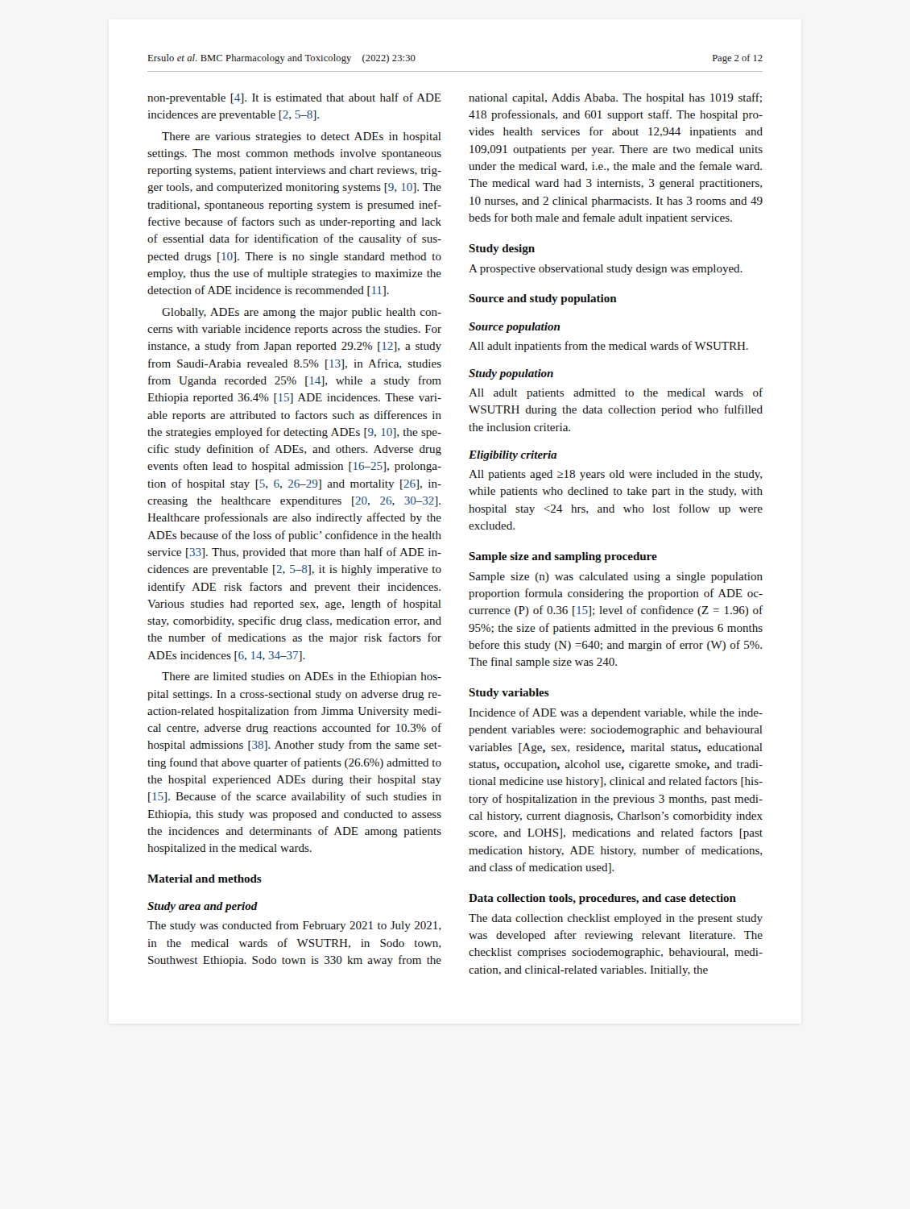Ersulo et al. BMC Pharmacology and Toxicology (2022) 23:30
Page 2 of 12
non-preventable [4]. It is estimated that about half of ADE incidences are preventable [2, 5–8].
There are various strategies to detect ADEs in hospital settings. The most common methods involve spontaneous reporting systems, patient interviews and chart reviews, trigger tools, and computerized monitoring systems [9, 10]. The traditional, spontaneous reporting system is presumed ineffective because of factors such as under-reporting and lack of essential data for identification of the causality of suspected drugs [10]. There is no single standard method to employ, thus the use of multiple strategies to maximize the detection of ADE incidence is recommended [11].
Globally, ADEs are among the major public health concerns with variable incidence reports across the studies. For instance, a study from Japan reported 29.2% [12], a study from Saudi-Arabia revealed 8.5% [13], in Africa, studies from Uganda recorded 25% [14], while a study from Ethiopia reported 36.4% [15] ADE incidences. These variable reports are attributed to factors such as differences in the strategies employed for detecting ADEs [9, 10], the specific study definition of ADEs, and others. Adverse drug events often lead to hospital admission [16–25], prolongation of hospital stay [5, 6, 26–29] and mortality [26], increasing the healthcare expenditures [20, 26, 30–32]. Healthcare professionals are also indirectly affected by the ADEs because of the loss of public’ confidence in the health service [33]. Thus, provided that more than half of ADE incidences are preventable [2, 5–8], it is highly imperative to identify ADE risk factors and prevent their incidences. Various studies had reported sex, age, length of hospital stay, comorbidity, specific drug class, medication error, and the number of medications as the major risk factors for ADEs incidences [6, 14, 34–37].
There are limited studies on ADEs in the Ethiopian hospital settings. In a cross-sectional study on adverse drug reaction-related hospitalization from Jimma University medical centre, adverse drug reactions accounted for 10.3% of hospital admissions [38]. Another study from the same setting found that above quarter of patients (26.6%) admitted to the hospital experienced ADEs during their hospital stay [15]. Because of the scarce availability of such studies in Ethiopia, this study was proposed and conducted to assess the incidences and determinants of ADE among patients hospitalized in the medical wards.
Material and methods
Study area and period
The study was conducted from February 2021 to July 2021, in the medical wards of WSUTRH, in Sodo town, Southwest Ethiopia. Sodo town is 330 km away from the national capital, Addis Ababa. The hospital has 1019 staff; 418 professionals, and 601 support staff. The hospital provides health services for about 12,944 inpatients and 109,091 outpatients per year. There are two medical units under the medical ward, i.e., the male and the female ward. The medical ward had 3 internists, 3 general practitioners, 10 nurses, and 2 clinical pharmacists. It has 3 rooms and 49 beds for both male and female adult inpatient services.
Study design
A prospective observational study design was employed.
Source and study population
Source population
All adult inpatients from the medical wards of WSUTRH.
Study population
All adult patients admitted to the medical wards of WSUTRH during the data collection period who fulfilled the inclusion criteria.
Eligibility criteria
All patients aged ≥18 years old were included in the study, while patients who declined to take part in the study, with hospital stay <24 hrs, and who lost follow up were excluded.
Sample size and sampling procedure
Sample size (n) was calculated using a single population proportion formula considering the proportion of ADE occurrence (P) of 0.36 [15]; level of confidence (Z = 1.96) of 95%; the size of patients admitted in the previous 6 months before this study (N) =640; and margin of error (W) of 5%. The final sample size was 240.
Study variables
Incidence of ADE was a dependent variable, while the independent variables were: sociodemographic and behavioural variables [Age, sex, residence, marital status, educational status, occupation, alcohol use, cigarette smoke, and traditional medicine use history], clinical and related factors [history of hospitalization in the previous 3 months, past medical history, current diagnosis, Charlson’s comorbidity index score, and LOHS], medications and related factors [past medication history, ADE history, number of medications, and class of medication used].
Data collection tools, procedures, and case detection
The data collection checklist employed in the present study was developed after reviewing relevant literature. The checklist comprises sociodemographic, behavioural, medication, and clinical-related variables. Initially, the